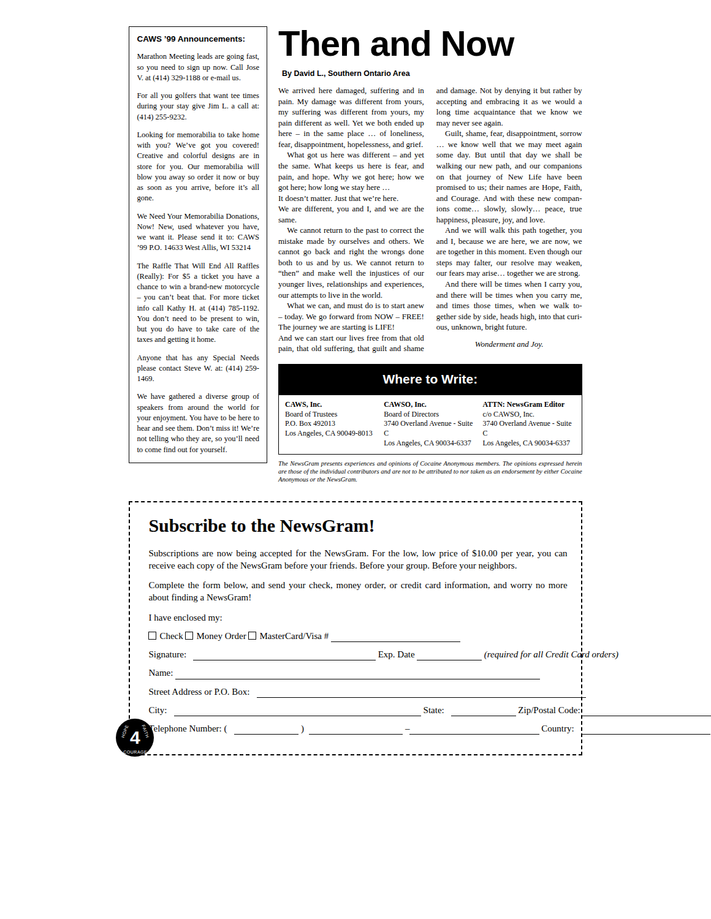CAWS ’99 Announcements:
Marathon Meeting leads are going fast, so you need to sign up now. Call Jose V. at (414) 329-1188 or e-mail us.
For all you golfers that want tee times during your stay give Jim L. a call at: (414) 255-9232.
Looking for memorabilia to take home with you? We’ve got you covered! Creative and colorful designs are in store for you. Our memorabilia will blow you away so order it now or buy as soon as you arrive, before it’s all gone.
We Need Your Memorabilia Donations, Now! New, used whatever you have, we want it. Please send it to: CAWS ’99 P.O. 14633 West Allis, WI 53214
The Raffle That Will End All Raffles (Really): For $5 a ticket you have a chance to win a brand-new motorcycle – you can’t beat that. For more ticket info call Kathy H. at (414) 785-1192. You don’t need to be present to win, but you do have to take care of the taxes and getting it home.
Anyone that has any Special Needs please contact Steve W. at: (414) 259-1469.
We have gathered a diverse group of speakers from around the world for your enjoyment. You have to be here to hear and see them. Don’t miss it! We’re not telling who they are, so you’ll need to come find out for yourself.
Then and Now
By David L., Southern Ontario Area
We arrived here damaged, suffering and in pain. My damage was different from yours, my suffering was different from yours, my pain different as well. Yet we both ended up here – in the same place … of loneliness, fear, disappointment, hopelessness, and grief.
What got us here was different – and yet the same. What keeps us here is fear, and pain, and hope. Why we got here; how we got here; how long we stay here …
It doesn’t matter. Just that we’re here.
We are different, you and I, and we are the same.
We cannot return to the past to correct the mistake made by ourselves and others. We cannot go back and right the wrongs done both to us and by us. We cannot return to “then” and make well the injustices of our younger lives, relationships and experiences, our attempts to live in the world.
What we can, and must do is to start anew – today. We go forward from NOW – FREE! The journey we are starting is LIFE!
And we can start our lives free from that old pain, that old suffering, that guilt and shame and damage. Not by denying it but rather by accepting and embracing it as we would a long time acquaintance that we know we may never see again.
Guilt, shame, fear, disappointment, sorrow … we know well that we may meet again some day. But until that day we shall be walking our new path, and our companions on that journey of New Life have been promised to us; their names are Hope, Faith, and Courage. And with these new companions come… slowly, slowly… peace, true happiness, pleasure, joy, and love.
And we will walk this path together, you and I, because we are here, we are now, we are together in this moment. Even though our steps may falter, our resolve may weaken, our fears may arise… together we are strong.
And there will be times when I carry you, and there will be times when you carry me, and times those times, when we walk together side by side, heads high, into that curious, unknown, bright future.
Wonderment and Joy.
Where to Write:
CAWS, Inc.
Board of Trustees
P.O. Box 492013
Los Angeles, CA 90049-8013
CAWSO, Inc.
Board of Directors
3740 Overland Avenue - Suite C
Los Angeles, CA 90034-6337
ATTN: NewsGram Editor
c/o CAWSO, Inc.
3740 Overland Avenue - Suite C
Los Angeles, CA 90034-6337
The NewsGram presents experiences and opinions of Cocaine Anonymous members. The opinions expressed herein are those of the individual contributors and are not to be attributed to nor taken as an endorsement by either Cocaine Anonymous or the NewsGram.
Subscribe to the NewsGram!
Subscriptions are now being accepted for the NewsGram. For the low, low price of $10.00 per year, you can receive each copy of the NewsGram before your friends. Before your group. Before your neighbors.
Complete the form below, and send your check, money order, or credit card information, and worry no more about finding a NewsGram!
I have enclosed my:
Check Money Order MasterCard/Visa #
Signature: Exp. Date (required for all Credit Card orders)
Name:
Street Address or P.O. Box:
City: State: Zip/Postal Code:
Telephone Number: ( ) – Country:
4
HOPE FAITH COURAGE